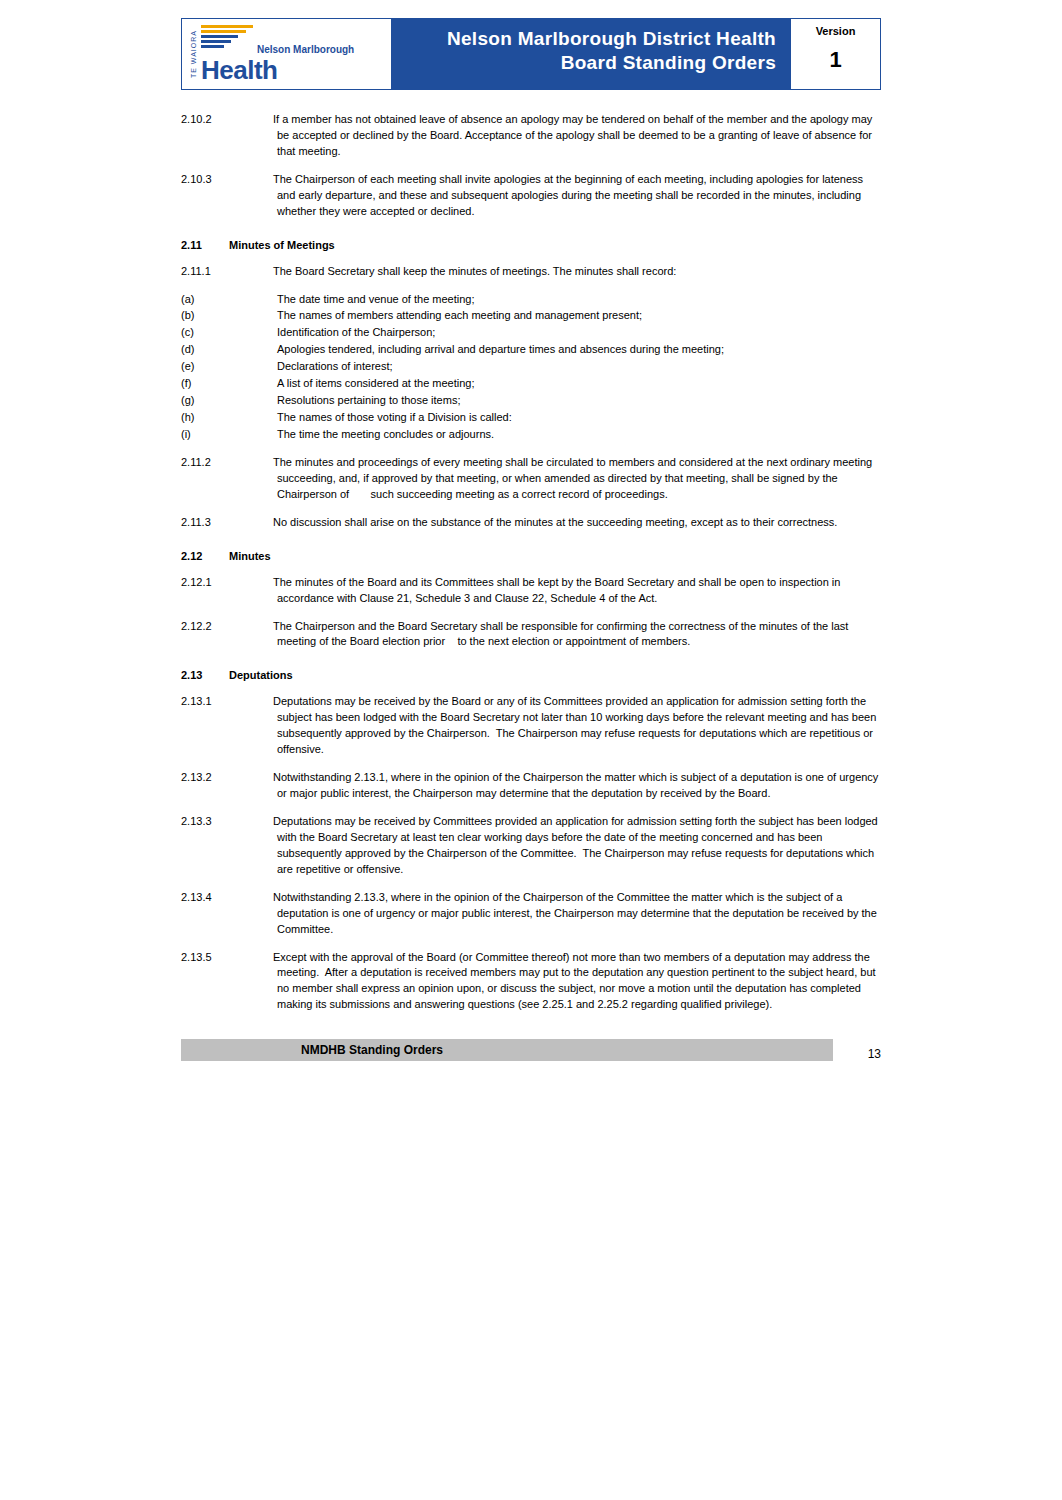TE WAIORA
Nelson Marlborough
Health
Nelson Marlborough District Health
Board Standing Orders
Version
1
2.10.2 If a member has not obtained leave of absence an apology may be tendered on behalf of the member and the apology may be accepted or declined by the Board. Acceptance of the apology shall be deemed to be a granting of leave of absence for that meeting.
2.10.3 The Chairperson of each meeting shall invite apologies at the beginning of each meeting, including apologies for lateness and early departure, and these and subsequent apologies during the meeting shall be recorded in the minutes, including whether they were accepted or declined.
2.11 Minutes of Meetings
2.11.1 The Board Secretary shall keep the minutes of meetings. The minutes shall record:
(a) The date time and venue of the meeting;
(b) The names of members attending each meeting and management present;
(c) Identification of the Chairperson;
(d) Apologies tendered, including arrival and departure times and absences during the meeting;
(e) Declarations of interest;
(f) A list of items considered at the meeting;
(g) Resolutions pertaining to those items;
(h) The names of those voting if a Division is called:
(i) The time the meeting concludes or adjourns.
2.11.2 The minutes and proceedings of every meeting shall be circulated to members and considered at the next ordinary meeting succeeding, and, if approved by that meeting, or when amended as directed by that meeting, shall be signed by the Chairperson of such succeeding meeting as a correct record of proceedings.
2.11.3 No discussion shall arise on the substance of the minutes at the succeeding meeting, except as to their correctness.
2.12 Minutes
2.12.1 The minutes of the Board and its Committees shall be kept by the Board Secretary and shall be open to inspection in accordance with Clause 21, Schedule 3 and Clause 22, Schedule 4 of the Act.
2.12.2 The Chairperson and the Board Secretary shall be responsible for confirming the correctness of the minutes of the last meeting of the Board election prior to the next election or appointment of members.
2.13 Deputations
2.13.1 Deputations may be received by the Board or any of its Committees provided an application for admission setting forth the subject has been lodged with the Board Secretary not later than 10 working days before the relevant meeting and has been subsequently approved by the Chairperson. The Chairperson may refuse requests for deputations which are repetitious or offensive.
2.13.2 Notwithstanding 2.13.1, where in the opinion of the Chairperson the matter which is subject of a deputation is one of urgency or major public interest, the Chairperson may determine that the deputation by received by the Board.
2.13.3 Deputations may be received by Committees provided an application for admission setting forth the subject has been lodged with the Board Secretary at least ten clear working days before the date of the meeting concerned and has been subsequently approved by the Chairperson of the Committee. The Chairperson may refuse requests for deputations which are repetitive or offensive.
2.13.4 Notwithstanding 2.13.3, where in the opinion of the Chairperson of the Committee the matter which is the subject of a deputation is one of urgency or major public interest, the Chairperson may determine that the deputation be received by the Committee.
2.13.5 Except with the approval of the Board (or Committee thereof) not more than two members of a deputation may address the meeting. After a deputation is received members may put to the deputation any question pertinent to the subject heard, but no member shall express an opinion upon, or discuss the subject, nor move a motion until the deputation has completed making its submissions and answering questions (see 2.25.1 and 2.25.2 regarding qualified privilege).
NMDHB Standing Orders
13